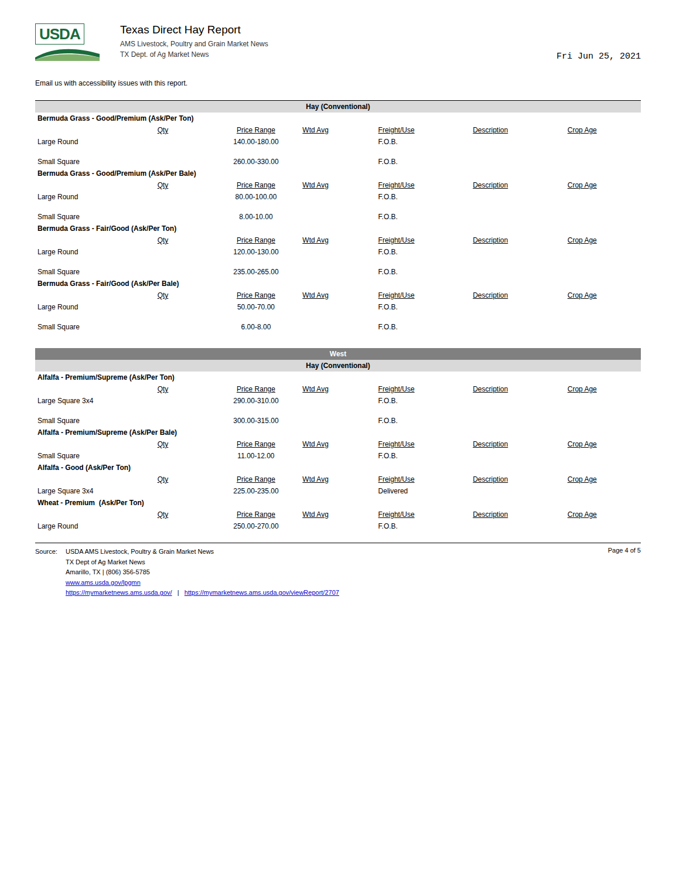USDA
Texas Direct Hay Report
AMS Livestock, Poultry and Grain Market News
TX Dept. of Ag Market News
Fri Jun 25, 2021
Email us with accessibility issues with this report.
| Hay (Conventional) |
| Bermuda Grass - Good/Premium (Ask/Per Ton) |
| | Qty | Price Range | Wtd Avg | Freight/Use | Description | Crop Age |
| Large Round | | 140.00-180.00 | | F.O.B. | | |
| Small Square | | 260.00-330.00 | | F.O.B. | | |
| Bermuda Grass - Good/Premium (Ask/Per Bale) |
| | Qty | Price Range | Wtd Avg | Freight/Use | Description | Crop Age |
| Large Round | | 80.00-100.00 | | F.O.B. | | |
| Small Square | | 8.00-10.00 | | F.O.B. | | |
| Bermuda Grass - Fair/Good (Ask/Per Ton) |
| | Qty | Price Range | Wtd Avg | Freight/Use | Description | Crop Age |
| Large Round | | 120.00-130.00 | | F.O.B. | | |
| Small Square | | 235.00-265.00 | | F.O.B. | | |
| Bermuda Grass - Fair/Good (Ask/Per Bale) |
| | Qty | Price Range | Wtd Avg | Freight/Use | Description | Crop Age |
| Large Round | | 50.00-70.00 | | F.O.B. | | |
| Small Square | | 6.00-8.00 | | F.O.B. | | |
| West |
| Hay (Conventional) |
| Alfalfa - Premium/Supreme (Ask/Per Ton) |
| | Qty | Price Range | Wtd Avg | Freight/Use | Description | Crop Age |
| Large Square 3x4 | | 290.00-310.00 | | F.O.B. | | |
| Small Square | | 300.00-315.00 | | F.O.B. | | |
| Alfalfa - Premium/Supreme (Ask/Per Bale) |
| | Qty | Price Range | Wtd Avg | Freight/Use | Description | Crop Age |
| Small Square | | 11.00-12.00 | | F.O.B. | | |
| Alfalfa - Good (Ask/Per Ton) |
| | Qty | Price Range | Wtd Avg | Freight/Use | Description | Crop Age |
| Large Square 3x4 | | 225.00-235.00 | | Delivered | | |
| Wheat - Premium (Ask/Per Ton) |
| | Qty | Price Range | Wtd Avg | Freight/Use | Description | Crop Age |
| Large Round | | 250.00-270.00 | | F.O.B. | | |
Source: USDA AMS Livestock, Poultry & Grain Market News
TX Dept of Ag Market News
Amarillo, TX | (806) 356-5785
www.ams.usda.gov/lpgmn
https://mymarketnews.ams.usda.gov/ | https://mymarketnews.ams.usda.gov/viewReport/2707
Page 4 of 5